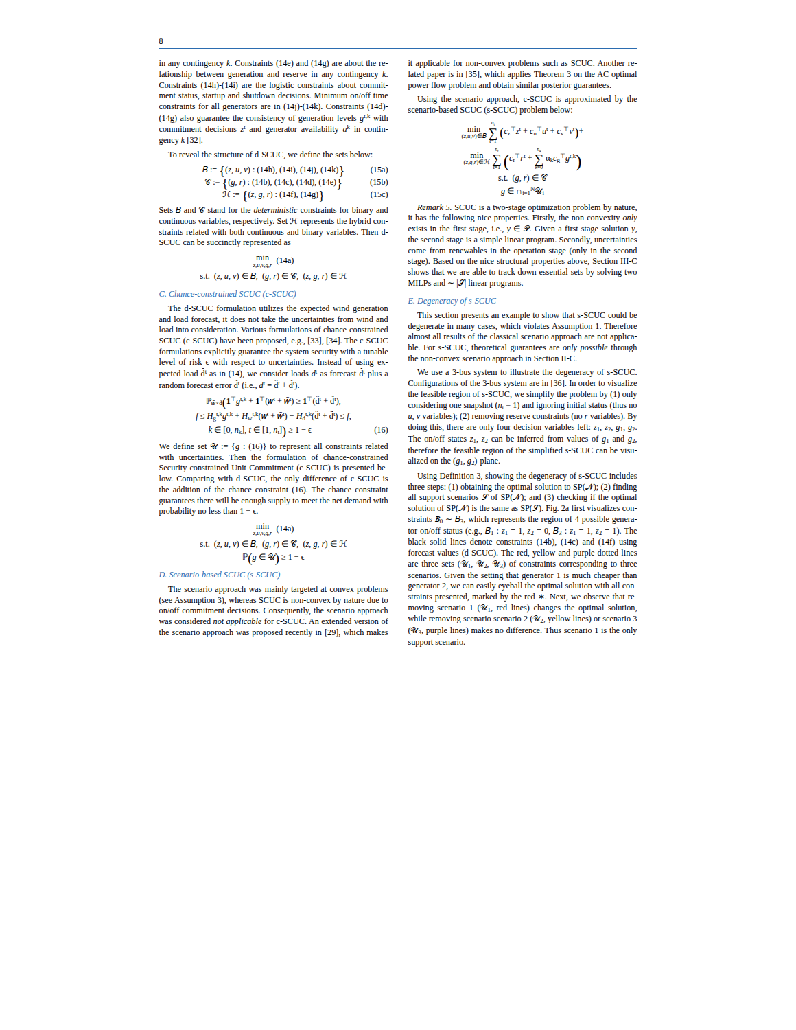8
in any contingency k. Constraints (14e) and (14g) are about the relationship between generation and reserve in any contingency k. Constraints (14h)-(14i) are the logistic constraints about commitment status, startup and shutdown decisions. Minimum on/off time constraints for all generators are in (14j)-(14k). Constraints (14d)-(14g) also guarantee the consistency of generation levels gt,k with commitment decisions zt and generator availability ak in contingency k [32].
To reveal the structure of d-SCUC, we define the sets below:
𝐵 := {(z, u, v) : (14h), (14i), (14j), (14k)} (15a)
𝒞 := {(g, r) : (14b), (14c), (14d), (14e)} (15b)
ℋ := {(z, g, r) : (14f), (14g)} (15c)
Sets 𝐵 and 𝒞 stand for the deterministic constraints for binary and continuous variables, respectively. Set ℋ represents the hybrid constraints related with both continuous and binary variables. Then d-SCUC can be succinctly represented as
min z,u,v,g,r (14a)
s.t. (z, u, v) ∈ 𝐵, (g, r) ∈ 𝒞, (z, g, r) ∈ ℋ
C. Chance-constrained SCUC (c-SCUC)
The d-SCUC formulation utilizes the expected wind generation and load forecast, it does not take the uncertainties from wind and load into consideration. Various formulations of chance-constrained SCUC (c-SCUC) have been proposed, e.g., [33], [34]. The c-SCUC formulations explicitly guarantee the system security with a tunable level of risk ϵ with respect to uncertainties. Instead of using expected load d̂t as in (14), we consider loads dt as forecast d̂t plus a random forecast error d̃t (i.e., dt = d̂t + d̃t).
ℙ𝑤̃×d̃(1⊤gt,k + 1⊤(𝑤̂t + 𝑤̃t) ≥ 1⊤(d̂t + d̃t),
f ≤ Hgt,k gt,k + Hwt,k(𝑤̂t + 𝑤̃t) − Hdt,k(d̂t + d̃t) ≤ f,
k ∈ [0, nk], t ∈ [1, nt]) ≥ 1 − ϵ (16)
We define set 𝒰 := {g : (16)} to represent all constraints related with uncertainties. Then the formulation of chance-constrained Security-constrained Unit Commitment (c-SCUC) is presented below. Comparing with d-SCUC, the only difference of c-SCUC is the addition of the chance constraint (16). The chance constraint guarantees there will be enough supply to meet the net demand with probability no less than 1 − ϵ.
min z,u,v,g,r (14a)
s.t. (z, u, v) ∈ 𝐵, (g, r) ∈ 𝒞, (z, g, r) ∈ ℋ
ℙ(g ∈ 𝒰) ≥ 1 − ϵ
D. Scenario-based SCUC (s-SCUC)
The scenario approach was mainly targeted at convex problems (see Assumption 3), whereas SCUC is non-convex by nature due to on/off commitment decisions. Consequently, the scenario approach was considered not applicable for c-SCUC. An extended version of the scenario approach was proposed recently in [29], which makes it applicable for non-convex problems such as SCUC. Another related paper is in [35], which applies Theorem 3 on the AC optimal power flow problem and obtain similar posterior guarantees.
Using the scenario approach, c-SCUC is approximated by the scenario-based SCUC (s-SCUC) problem below:
min(z,u,v)∈𝐵 nt∑t=1 (cz⊤zt + cu⊤ut + cv⊤vt)+
min(z,g,r)∈ℋ nt∑t=1 (cr⊤rt + nk∑k=0 αkcg⊤gt,k)
s.t. (g, r) ∈ 𝒞
g ∈ ∩i=1 N𝒰i
Remark 5. SCUC is a two-stage optimization problem by nature, it has the following nice properties. Firstly, the non-convexity only exists in the first stage, i.e., y ∈ 𝒫. Given a first-stage solution y, the second stage is a simple linear program. Secondly, uncertainties come from renewables in the operation stage (only in the second stage). Based on the nice structural properties above, Section III-C shows that we are able to track down essential sets by solving two MILPs and ∼ |𝒮| linear programs.
E. Degeneracy of s-SCUC
This section presents an example to show that s-SCUC could be degenerate in many cases, which violates Assumption 1. Therefore almost all results of the classical scenario approach are not applicable. For s-SCUC, theoretical guarantees are only possible through the non-convex scenario approach in Section II-C.
We use a 3-bus system to illustrate the degeneracy of s-SCUC. Configurations of the 3-bus system are in [36]. In order to visualize the feasible region of s-SCUC, we simplify the problem by (1) only considering one snapshot (nt = 1) and ignoring initial status (thus no u, v variables); (2) removing reserve constraints (no r variables). By doing this, there are only four decision variables left: z 1, z 2, g 1, g 2. The on/off states z 1, z 2 can be inferred from values of g 1 and g 2, therefore the feasible region of the simplified s-SCUC can be visualized on the (g 1, g 2)-plane.
Using Definition 3, showing the degeneracy of s-SCUC includes three steps: (1) obtaining the optimal solution to SP(𝒩); (2) finding all support scenarios 𝒮 of SP(𝒩); and (3) checking if the optimal solution of SP(𝒩) is the same as SP(𝒮). Fig. 2a first visualizes constraints 𝐵0 ∼ 𝐵3, which represents the region of 4 possible generator on/off status (e.g., 𝐵1 : z 1 = 1, z 2 = 0, 𝐵3 : z 1 = 1, z 2 = 1). The black solid lines denote constraints (14b), (14c) and (14f) using forecast values (d-SCUC). The red, yellow and purple dotted lines are three sets (𝒰1, 𝒰2, 𝒰3) of constraints corresponding to three scenarios. Given the setting that generator 1 is much cheaper than generator 2, we can easily eyeball the optimal solution with all constraints presented, marked by the red ∗. Next, we observe that removing scenario 1 (𝒰1, red lines) changes the optimal solution, while removing scenario scenario 2 (𝒰2, yellow lines) or scenario 3 (𝒰3, purple lines) makes no difference. Thus scenario 1 is the only support scenario.